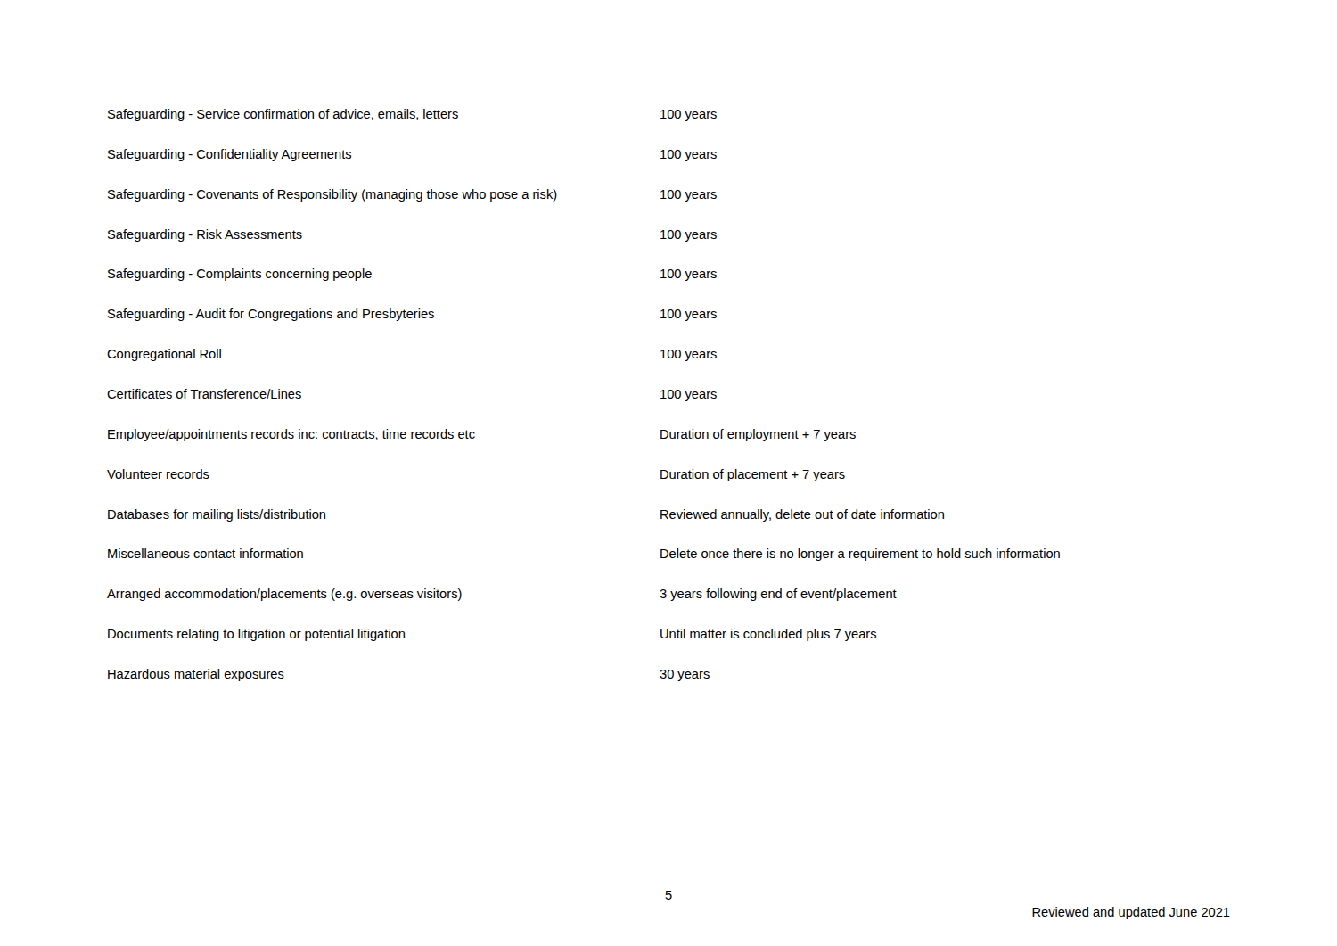| Safeguarding - Service confirmation of advice, emails, letters | 100 years |
| Safeguarding - Confidentiality Agreements | 100 years |
| Safeguarding - Covenants of Responsibility (managing those who pose a risk) | 100 years |
| Safeguarding - Risk Assessments | 100 years |
| Safeguarding - Complaints concerning people | 100 years |
| Safeguarding - Audit for Congregations and Presbyteries | 100 years |
| Congregational Roll | 100 years |
| Certificates of Transference/Lines | 100 years |
| Employee/appointments records inc: contracts, time records etc | Duration of employment + 7 years |
| Volunteer records | Duration of placement + 7 years |
| Databases for mailing lists/distribution | Reviewed annually, delete out of date information |
| Miscellaneous contact information | Delete once there is no longer a requirement to hold such information |
| Arranged accommodation/placements (e.g. overseas visitors) | 3 years following end of event/placement |
| Documents relating to litigation or potential litigation | Until matter is concluded plus 7 years |
| Hazardous material exposures | 30 years |
5
Reviewed and updated June 2021